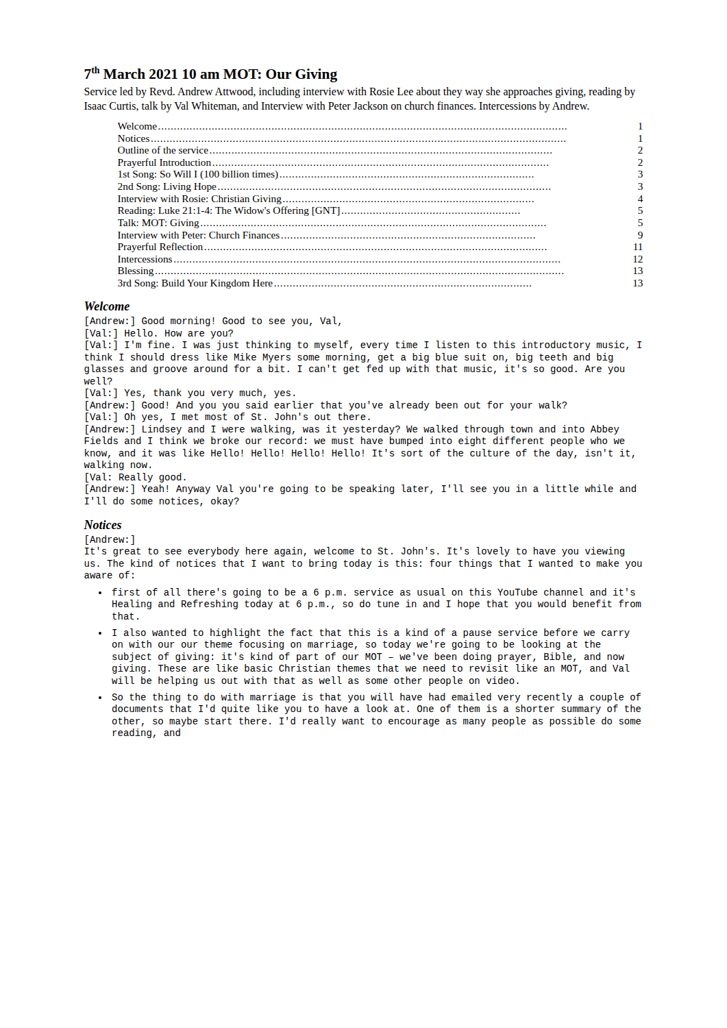7th March 2021 10 am MOT: Our Giving
Service led by Revd. Andrew Attwood, including interview with Rosie Lee about they way she approaches giving, reading by Isaac Curtis, talk by Val Whiteman, and Interview with Peter Jackson on church finances. Intercessions by Andrew.
Welcome.................................................................................................................................. 1
Notices.................................................................................................................................... 1
Outline of the service............................................................................................................. 2
Prayerful Introduction........................................................................................................... 2
1st Song: So Will I (100 billion times)................................................................................. 3
2nd Song: Living Hope.......................................................................................................... 3
Interview with Rosie: Christian Giving................................................................................ 4
Reading: Luke 21:1-4: The Widow's Offering [GNT]......................................................... 5
Talk: MOT: Giving.............................................................................................................. 5
Interview with Peter: Church Finances................................................................................. 9
Prayerful Reflection............................................................................................................. 11
Intercessions........................................................................................................................... 12
Blessing.................................................................................................................................. 13
3rd Song: Build Your Kingdom Here.................................................................................. 13
Welcome
[Andrew:] Good morning! Good to see you, Val, [Val:] Hello. How are you? [Val:] I'm fine. I was just thinking to myself, every time I listen to this introductory music, I think I should dress like Mike Myers some morning, get a big blue suit on, big teeth and big glasses and groove around for a bit. I can't get fed up with that music, it's so good. Are you well? [Val:] Yes, thank you very much, yes. [Andrew:] Good! And you you said earlier that you've already been out for your walk? [Val:] Oh yes, I met most of St. John's out there. [Andrew:] Lindsey and I were walking, was it yesterday? We walked through town and into Abbey Fields and I think we broke our record: we must have bumped into eight different people who we know, and it was like Hello! Hello! Hello! Hello! It's sort of the culture of the day, isn't it, walking now. [Val: Really good. [Andrew:] Yeah! Anyway Val you're going to be speaking later, I'll see you in a little while and I'll do some notices, okay?
Notices
[Andrew:] It's great to see everybody here again, welcome to St. John's. It's lovely to have you viewing us. The kind of notices that I want to bring today is this: four things that I wanted to make you aware of:
first of all there's going to be a 6 p.m. service as usual on this YouTube channel and it's Healing and Refreshing today at 6 p.m., so do tune in and I hope that you would benefit from that.
I also wanted to highlight the fact that this is a kind of a pause service before we carry on with our our theme focusing on marriage, so today we're going to be looking at the subject of giving: it's kind of part of our MOT – we've been doing prayer, Bible, and now giving. These are like basic Christian themes that we need to revisit like an MOT, and Val will be helping us out with that as well as some other people on video.
So the thing to do with marriage is that you will have had emailed very recently a couple of documents that I'd quite like you to have a look at. One of them is a shorter summary of the other, so maybe start there. I'd really want to encourage as many people as possible do some reading, and